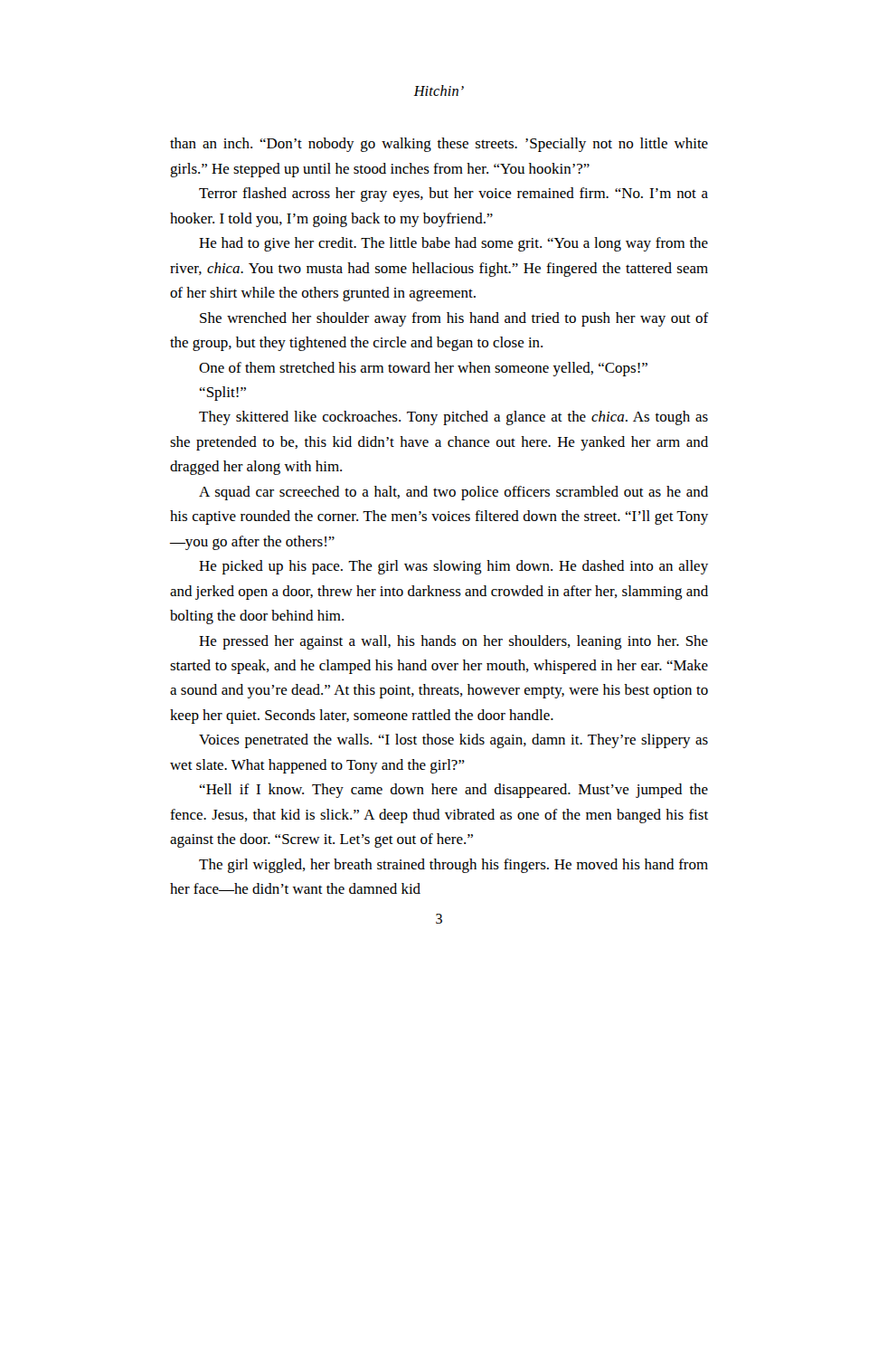Hitchin’
than an inch. “Don’t nobody go walking these streets. ’Specially not no little white girls.” He stepped up until he stood inches from her. “You hookin’?”
Terror flashed across her gray eyes, but her voice remained firm. “No. I’m not a hooker. I told you, I’m going back to my boyfriend.”
He had to give her credit. The little babe had some grit. “You a long way from the river, chica. You two musta had some hellacious fight.” He fingered the tattered seam of her shirt while the others grunted in agreement.
She wrenched her shoulder away from his hand and tried to push her way out of the group, but they tightened the circle and began to close in.
One of them stretched his arm toward her when someone yelled, “Cops!”
“Split!”
They skittered like cockroaches. Tony pitched a glance at the chica. As tough as she pretended to be, this kid didn’t have a chance out here. He yanked her arm and dragged her along with him.
A squad car screeched to a halt, and two police officers scrambled out as he and his captive rounded the corner. The men’s voices filtered down the street. “I’ll get Tony—you go after the others!”
He picked up his pace. The girl was slowing him down. He dashed into an alley and jerked open a door, threw her into darkness and crowded in after her, slamming and bolting the door behind him.
He pressed her against a wall, his hands on her shoulders, leaning into her. She started to speak, and he clamped his hand over her mouth, whispered in her ear. “Make a sound and you’re dead.” At this point, threats, however empty, were his best option to keep her quiet. Seconds later, someone rattled the door handle.
Voices penetrated the walls. “I lost those kids again, damn it. They’re slippery as wet slate. What happened to Tony and the girl?”
“Hell if I know. They came down here and disappeared. Must’ve jumped the fence. Jesus, that kid is slick.” A deep thud vibrated as one of the men banged his fist against the door. “Screw it. Let’s get out of here.”
The girl wiggled, her breath strained through his fingers. He moved his hand from her face—he didn’t want the damned kid
3